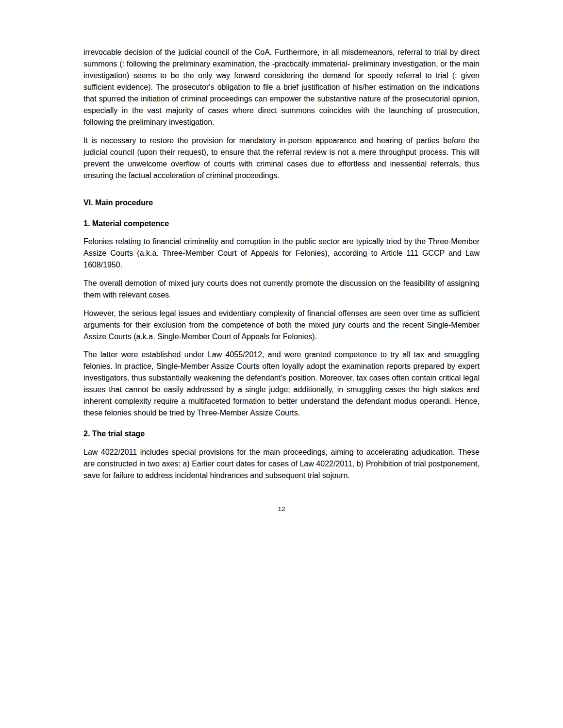irrevocable decision of the judicial council of the CoA. Furthermore, in all misdemeanors, referral to trial by direct summons (: following the preliminary examination, the -practically immaterial- preliminary investigation, or the main investigation) seems to be the only way forward considering the demand for speedy referral to trial (: given sufficient evidence). The prosecutor's obligation to file a brief justification of his/her estimation on the indications that spurred the initiation of criminal proceedings can empower the substantive nature of the prosecutorial opinion, especially in the vast majority of cases where direct summons coincides with the launching of prosecution, following the preliminary investigation.
It is necessary to restore the provision for mandatory in-person appearance and hearing of parties before the judicial council (upon their request), to ensure that the referral review is not a mere throughput process. This will prevent the unwelcome overflow of courts with criminal cases due to effortless and inessential referrals, thus ensuring the factual acceleration of criminal proceedings.
VI. Main procedure
1. Material competence
Felonies relating to financial criminality and corruption in the public sector are typically tried by the Three-Member Assize Courts (a.k.a. Three-Member Court of Appeals for Felonies), according to Article 111 GCCP and Law 1608/1950.
The overall demotion of mixed jury courts does not currently promote the discussion on the feasibility of assigning them with relevant cases.
However, the serious legal issues and evidentiary complexity of financial offenses are seen over time as sufficient arguments for their exclusion from the competence of both the mixed jury courts and the recent Single-Member Assize Courts (a.k.a. Single-Member Court of Appeals for Felonies).
The latter were established under Law 4055/2012, and were granted competence to try all tax and smuggling felonies. In practice, Single-Member Assize Courts often loyally adopt the examination reports prepared by expert investigators, thus substantially weakening the defendant's position. Moreover, tax cases often contain critical legal issues that cannot be easily addressed by a single judge; additionally, in smuggling cases the high stakes and inherent complexity require a multifaceted formation to better understand the defendant modus operandi. Hence, these felonies should be tried by Three-Member Assize Courts.
2. The trial stage
Law 4022/2011 includes special provisions for the main proceedings, aiming to accelerating adjudication. These are constructed in two axes: a) Earlier court dates for cases of Law 4022/2011, b) Prohibition of trial postponement, save for failure to address incidental hindrances and subsequent trial sojourn.
12